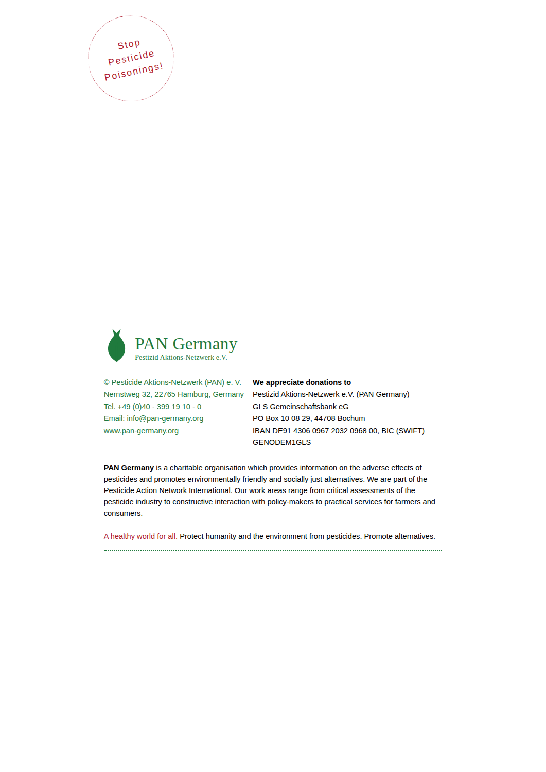Stop Pesticide Poisonings!
PAN Germany
Pestizid Aktions-Netzwerk e.V.
| © Pesticide Aktions-Netzwerk (PAN) e. V. | We appreciate donations to |
| Nernstweg 32, 22765 Hamburg, Germany | Pestizid Aktions-Netzwerk e.V. (PAN Germany) |
| Tel. +49 (0)40 - 399 19 10 - 0 | GLS Gemeinschaftsbank eG |
| Email: info@pan-germany.org | PO Box 10 08 29, 44708 Bochum |
| www.pan-germany.org | IBAN DE91 4306 0967 2032 0968 00, BIC (SWIFT) GENODEM1GLS |
PAN Germany is a charitable organisation which provides information on the adverse effects of pesticides and promotes environmentally friendly and socially just alternatives. We are part of the Pesticide Action Network International. Our work areas range from critical assessments of the pesticide industry to constructive interaction with policy-makers to practical services for farmers and consumers.
A healthy world for all. Protect humanity and the environment from pesticides. Promote alternatives.